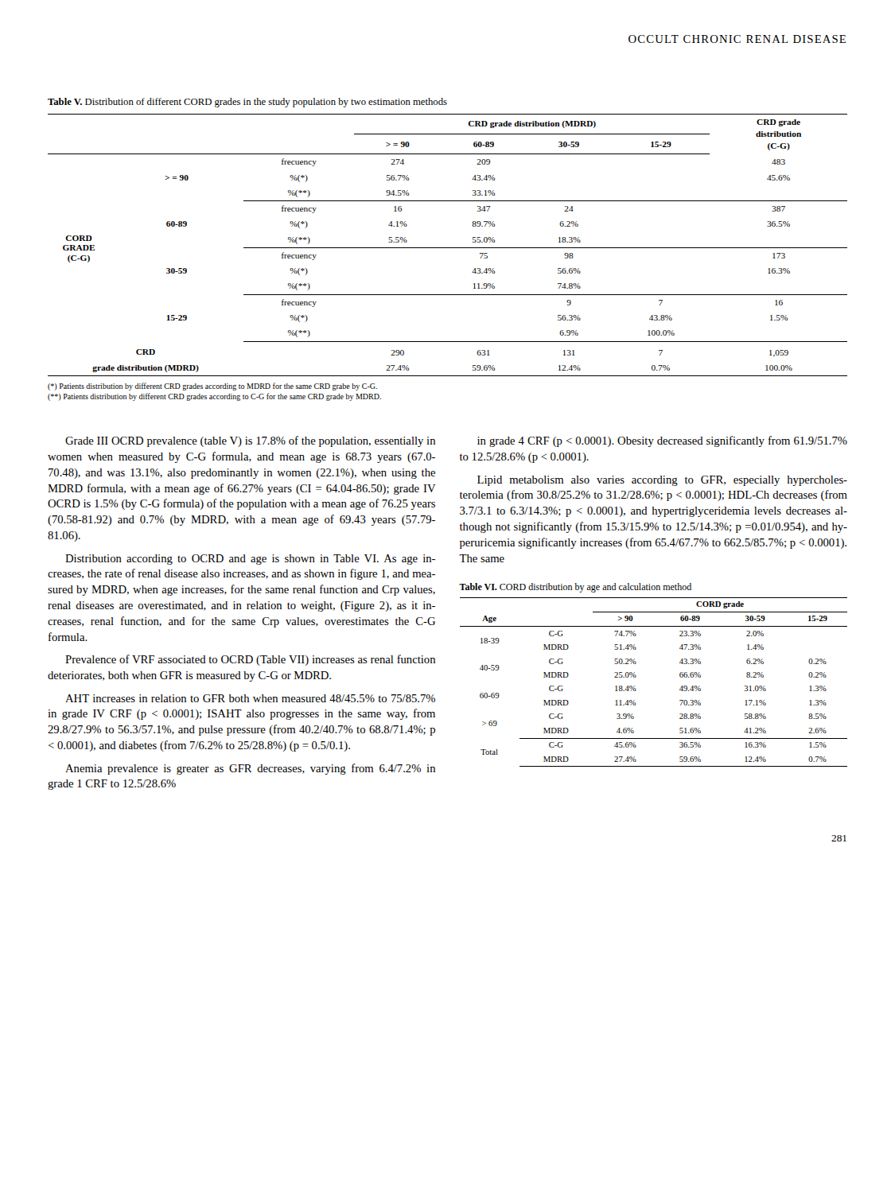OCCULT CHRONIC RENAL DISEASE
Table V. Distribution of different CORD grades in the study population by two estimation methods
| | CRD grade distribution (MDRD) | CRD grade distribution (C-G) |
| | > = 90 | 60-89 | 30-59 | 15-29 |
| CORD GRADE (C-G) | > = 90 | frecuency | 274 | 209 | | | 483 |
| %(*) | 56.7% | 43.4% | | | 45.6% |
| %(**) | 94.5% | 33.1% | | | |
| 60-89 | frecuency | 16 | 347 | 24 | | 387 |
| %(*) | 4.1% | 89.7% | 6.2% | | 36.5% |
| %(**) | 5.5% | 55.0% | 18.3% | | |
| 30-59 | frecuency | | 75 | 98 | | 173 |
| %(*) | | 43.4% | 56.6% | | 16.3% |
| %(**) | | 11.9% | 74.8% | | |
| 15-29 | frecuency | | | 9 | 7 | 16 |
| %(*) | | | 56.3% | 43.8% | 1.5% |
| %(**) | | | 6.9% | 100.0% | |
| CRD | | 290 | 631 | 131 | 7 | 1,059 |
| grade distribution (MDRD) | | 27.4% | 59.6% | 12.4% | 0.7% | 100.0% |
(*) Patients distribution by different CRD grades according to MDRD for the same CRD grabe by C-G.
(**) Patients distribution by different CRD grades according to C-G for the same CRD grade by MDRD.
Grade III OCRD prevalence (table V) is 17.8% of the population, essentially in women when measured by C-G formula, and mean age is 68.73 years (67.0-70.48), and was 13.1%, also predominantly in women (22.1%), when using the MDRD formula, with a mean age of 66.27% years (CI = 64.04-86.50); grade IV OCRD is 1.5% (by C-G formula) of the population with a mean age of 76.25 years (70.58-81.92) and 0.7% (by MDRD, with a mean age of 69.43 years (57.79-81.06).
Distribution according to OCRD and age is shown in Table VI. As age increases, the rate of renal disease also increases, and as shown in figure 1, and measured by MDRD, when age increases, for the same renal function and Crp values, renal diseases are overestimated, and in relation to weight, (Figure 2), as it increases, renal function, and for the same Crp values, overestimates the C-G formula.
Prevalence of VRF associated to OCRD (Table VII) increases as renal function deteriorates, both when GFR is measured by C-G or MDRD.
AHT increases in relation to GFR both when measured 48/45.5% to 75/85.7% in grade IV CRF (p < 0.0001); ISAHT also progresses in the same way, from 29.8/27.9% to 56.3/57.1%, and pulse pressure (from 40.2/40.7% to 68.8/71.4%; p < 0.0001), and diabetes (from 7/6.2% to 25/28.8%) (p = 0.5/0.1).
Anemia prevalence is greater as GFR decreases, varying from 6.4/7.2% in grade 1 CRF to 12.5/28.6%
in grade 4 CRF (p < 0.0001). Obesity decreased significantly from 61.9/51.7% to 12.5/28.6% (p < 0.0001).
Lipid metabolism also varies according to GFR, especially hypercholesterolemia (from 30.8/25.2% to 31.2/28.6%; p < 0.0001); HDL-Ch decreases (from 3.7/3.1 to 6.3/14.3%; p < 0.0001), and hypertriglyceridemia levels decreases although not significantly (from 15.3/15.9% to 12.5/14.3%; p =0.01/0.954), and hyperuricemia significantly increases (from 65.4/67.7% to 662.5/85.7%; p < 0.0001). The same
Table VI. CORD distribution by age and calculation method
| | CORD grade |
| Age | | > 90 | 60-89 | 30-59 | 15-29 |
| 18-39 | C-G | 74.7% | 23.3% | 2.0% | |
| MDRD | 51.4% | 47.3% | 1.4% | |
| 40-59 | C-G | 50.2% | 43.3% | 6.2% | 0.2% |
| MDRD | 25.0% | 66.6% | 8.2% | 0.2% |
| 60-69 | C-G | 18.4% | 49.4% | 31.0% | 1.3% |
| MDRD | 11.4% | 70.3% | 17.1% | 1.3% |
| > 69 | C-G | 3.9% | 28.8% | 58.8% | 8.5% |
| MDRD | 4.6% | 51.6% | 41.2% | 2.6% |
| Total | C-G | 45.6% | 36.5% | 16.3% | 1.5% |
| MDRD | 27.4% | 59.6% | 12.4% | 0.7% |
281